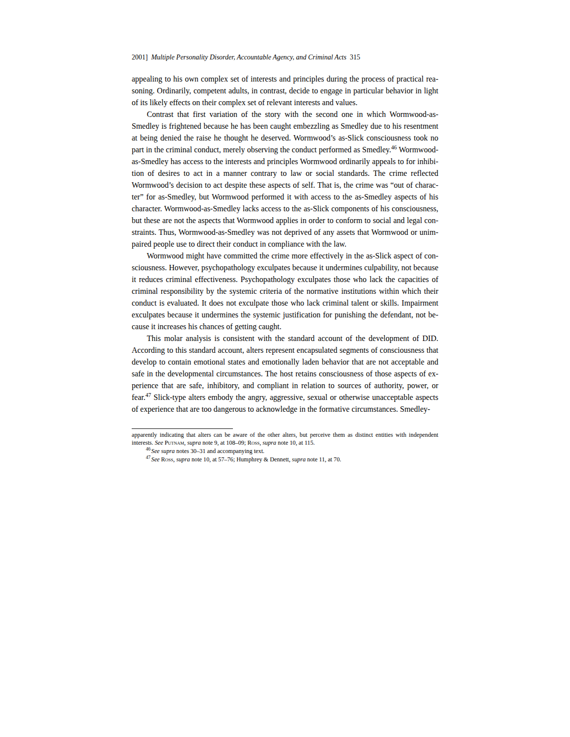2001] Multiple Personality Disorder, Accountable Agency, and Criminal Acts 315
appealing to his own complex set of interests and principles during the process of practical reasoning. Ordinarily, competent adults, in contrast, decide to engage in particular behavior in light of its likely effects on their complex set of relevant interests and values.
Contrast that first variation of the story with the second one in which Wormwood-as-Smedley is frightened because he has been caught embezzling as Smedley due to his resentment at being denied the raise he thought he deserved. Wormwood’s as-Slick consciousness took no part in the criminal conduct, merely observing the conduct performed as Smedley.46 Wormwood-as-Smedley has access to the interests and principles Wormwood ordinarily appeals to for inhibition of desires to act in a manner contrary to law or social standards. The crime reflected Wormwood’s decision to act despite these aspects of self. That is, the crime was “out of character” for as-Smedley, but Wormwood performed it with access to the as-Smedley aspects of his character. Wormwood-as-Smedley lacks access to the as-Slick components of his consciousness, but these are not the aspects that Wormwood applies in order to conform to social and legal constraints. Thus, Wormwood-as-Smedley was not deprived of any assets that Wormwood or unimpaired people use to direct their conduct in compliance with the law.
Wormwood might have committed the crime more effectively in the as-Slick aspect of consciousness. However, psychopathology exculpates because it undermines culpability, not because it reduces criminal effectiveness. Psychopathology exculpates those who lack the capacities of criminal responsibility by the systemic criteria of the normative institutions within which their conduct is evaluated. It does not exculpate those who lack criminal talent or skills. Impairment exculpates because it undermines the systemic justification for punishing the defendant, not because it increases his chances of getting caught.
This molar analysis is consistent with the standard account of the development of DID. According to this standard account, alters represent encapsulated segments of consciousness that develop to contain emotional states and emotionally laden behavior that are not acceptable and safe in the developmental circumstances. The host retains consciousness of those aspects of experience that are safe, inhibitory, and compliant in relation to sources of authority, power, or fear.47 Slick-type alters embody the angry, aggressive, sexual or otherwise unacceptable aspects of experience that are too dangerous to acknowledge in the formative circumstances. Smedley-
apparently indicating that alters can be aware of the other alters, but perceive them as distinct entities with independent interests. See Putnam, supra note 9, at 108–09; Ross, supra note 10, at 115.
46See supra notes 30–31 and accompanying text.
47See Ross, supra note 10, at 57–76; Humphrey & Dennett, supra note 11, at 70.